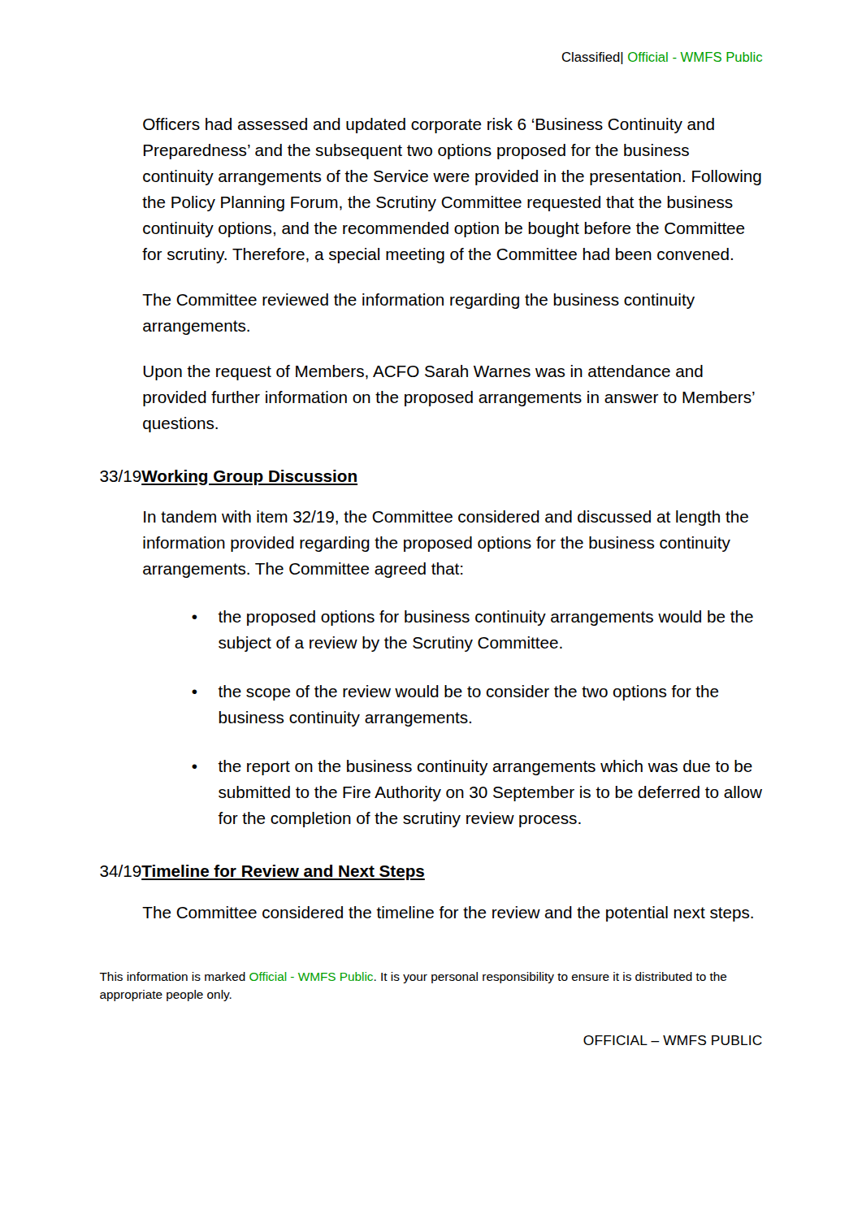Classified| Official - WMFS Public
Officers had assessed and updated corporate risk 6 ‘Business Continuity and Preparedness’ and the subsequent two options proposed for the business continuity arrangements of the Service were provided in the presentation. Following the Policy Planning Forum, the Scrutiny Committee requested that the business continuity options, and the recommended option be bought before the Committee for scrutiny. Therefore, a special meeting of the Committee had been convened.
The Committee reviewed the information regarding the business continuity arrangements.
Upon the request of Members, ACFO Sarah Warnes was in attendance and provided further information on the proposed arrangements in answer to Members’ questions.
33/19 Working Group Discussion
In tandem with item 32/19, the Committee considered and discussed at length the information provided regarding the proposed options for the business continuity arrangements. The Committee agreed that:
the proposed options for business continuity arrangements would be the subject of a review by the Scrutiny Committee.
the scope of the review would be to consider the two options for the business continuity arrangements.
the report on the business continuity arrangements which was due to be submitted to the Fire Authority on 30 September is to be deferred to allow for the completion of the scrutiny review process.
34/19 Timeline for Review and Next Steps
The Committee considered the timeline for the review and the potential next steps.
This information is marked Official - WMFS Public. It is your personal responsibility to ensure it is distributed to the appropriate people only.
OFFICIAL – WMFS PUBLIC